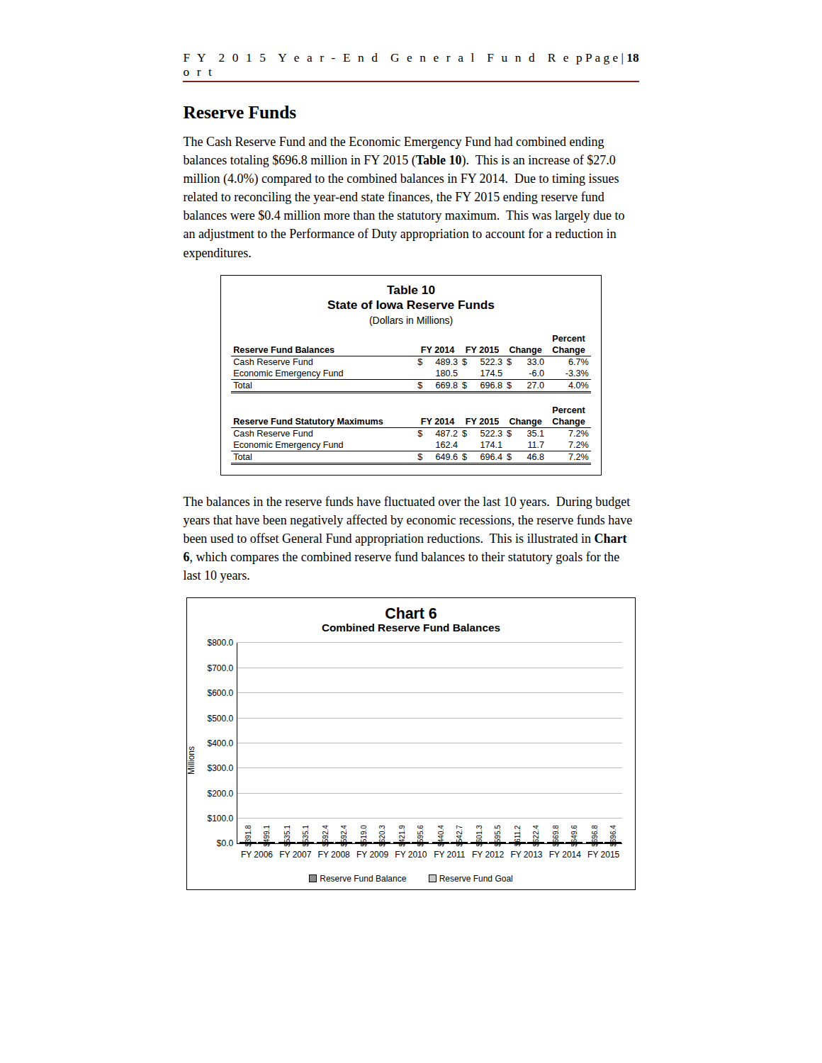F Y 2 0 1 5 Y e a r - E n d G e n e r a l F u n d R e p o r t
P a g e | 18
Reserve Funds
The Cash Reserve Fund and the Economic Emergency Fund had combined ending balances totaling $696.8 million in FY 2015 (Table 10). This is an increase of $27.0 million (4.0%) compared to the combined balances in FY 2014. Due to timing issues related to reconciling the year-end state finances, the FY 2015 ending reserve fund balances were $0.4 million more than the statutory maximum. This was largely due to an adjustment to the Performance of Duty appropriation to account for a reduction in expenditures.
Table 10
State of Iowa Reserve Funds
(Dollars in Millions)
| | | | | Percent |
| Reserve Fund Balances | FY 2014 | FY 2015 | Change | Change |
| Cash Reserve Fund | $ | 489.3 | $ | 522.3 | $ | 33.0 | 6.7% |
| Economic Emergency Fund | | 180.5 | | 174.5 | | -6.0 | -3.3% |
| Total | $ | 669.8 | $ | 696.8 | $ | 27.0 | 4.0% |
| | | | | Percent |
| Reserve Fund Statutory Maximums | FY 2014 | FY 2015 | Change | Change |
| Cash Reserve Fund | $ | 487.2 | $ | 522.3 | $ | 35.1 | 7.2% |
| Economic Emergency Fund | | 162.4 | | 174.1 | | 11.7 | 7.2% |
| Total | $ | 649.6 | $ | 696.4 | $ | 46.8 | 7.2% |
The balances in the reserve funds have fluctuated over the last 10 years. During budget years that have been negatively affected by economic recessions, the reserve funds have been used to offset General Fund appropriation reductions. This is illustrated in Chart 6, which compares the combined reserve fund balances to their statutory goals for the last 10 years.
Chart 6 Combined Reserve Fund Balances
Millions
$0.0
$100.0
$200.0
$300.0
$400.0
$500.0
$600.0
$700.0
$800.0
$391.8
$499.1
$535.1
$535.1
$592.4
$592.4
$519.0
$620.3
$421.9
$595.6
$440.4
$542.7
$601.3
$595.5
$611.2
$622.4
$669.8
$649.6
$696.8
$696.4
FY 2006
FY 2007
FY 2008
FY 2009
FY 2010
FY 2011
FY 2012
FY 2013
FY 2014
FY 2015
Reserve Fund Balance Reserve Fund Goal